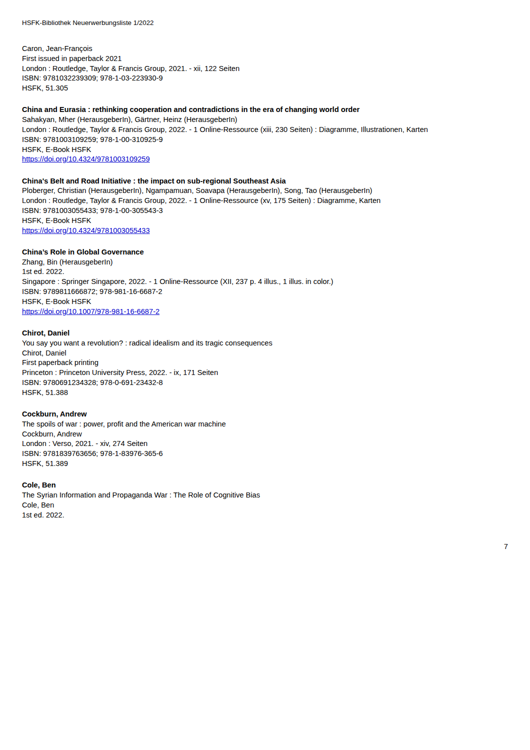HSFK-Bibliothek Neuerwerbungsliste 1/2022
Caron, Jean-François
First issued in paperback 2021
London : Routledge, Taylor & Francis Group, 2021. - xii, 122 Seiten
ISBN: 9781032239309; 978-1-03-223930-9
HSFK, 51.305
China and Eurasia : rethinking cooperation and contradictions in the era of changing world order
Sahakyan, Mher (HerausgeberIn), Gärtner, Heinz (HerausgeberIn)
London : Routledge, Taylor & Francis Group, 2022. - 1 Online-Ressource (xiii, 230 Seiten) : Diagramme, Illustrationen, Karten
ISBN: 9781003109259; 978-1-00-310925-9
HSFK, E-Book HSFK
https://doi.org/10.4324/9781003109259
China's Belt and Road Initiative : the impact on sub-regional Southeast Asia
Ploberger, Christian (HerausgeberIn), Ngampamuan, Soavapa (HerausgeberIn), Song, Tao (HerausgeberIn)
London : Routledge, Taylor & Francis Group, 2022. - 1 Online-Ressource (xv, 175 Seiten) : Diagramme, Karten
ISBN: 9781003055433; 978-1-00-305543-3
HSFK, E-Book HSFK
https://doi.org/10.4324/9781003055433
China’s Role in Global Governance
Zhang, Bin (HerausgeberIn)
1st ed. 2022.
Singapore : Springer Singapore, 2022. - 1 Online-Ressource (XII, 237 p. 4 illus., 1 illus. in color.)
ISBN: 9789811666872; 978-981-16-6687-2
HSFK, E-Book HSFK
https://doi.org/10.1007/978-981-16-6687-2
Chirot, Daniel
You say you want a revolution? : radical idealism and its tragic consequences
Chirot, Daniel
First paperback printing
Princeton : Princeton University Press, 2022. - ix, 171 Seiten
ISBN: 9780691234328; 978-0-691-23432-8
HSFK, 51.388
Cockburn, Andrew
The spoils of war : power, profit and the American war machine
Cockburn, Andrew
London : Verso, 2021. - xiv, 274 Seiten
ISBN: 9781839763656; 978-1-83976-365-6
HSFK, 51.389
Cole, Ben
The Syrian Information and Propaganda War : The Role of Cognitive Bias
Cole, Ben
1st ed. 2022.
7